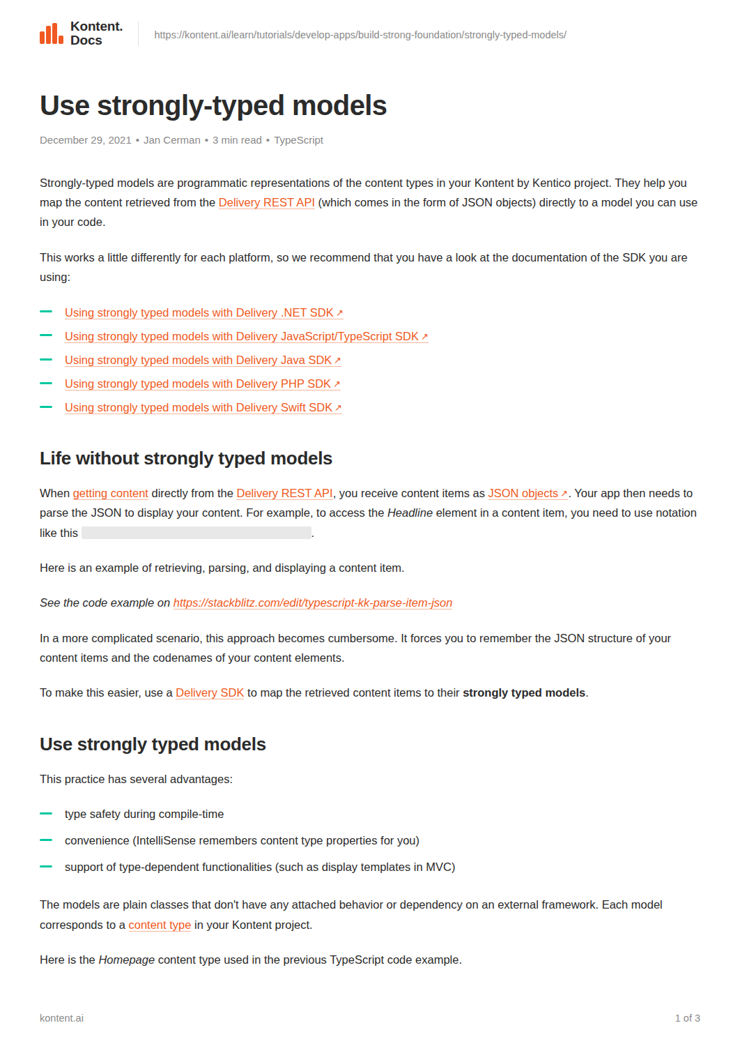Kontent. Docs
https://kontent.ai/learn/tutorials/develop-apps/build-strong-foundation/strongly-typed-models/
Use strongly-typed models
December 29, 2021•Jan Cerman•3 min read•TypeScript
Strongly-typed models are programmatic representations of the content types in your Kontent by Kentico project. They help you map the content retrieved from the Delivery REST API (which comes in the form of JSON objects) directly to a model you can use in your code.
This works a little differently for each platform, so we recommend that you have a look at the documentation of the SDK you are using:
Using strongly typed models with Delivery .NET SDK
Using strongly typed models with Delivery JavaScript/TypeScript SDK
Using strongly typed models with Delivery Java SDK
Using strongly typed models with Delivery PHP SDK
Using strongly typed models with Delivery Swift SDK
Life without strongly typed models
When getting content directly from the Delivery REST API, you receive content items as JSON objects. Your app then needs to parse the JSON to display your content. For example, to access the Headline element in a content item, you need to use notation like this .
Here is an example of retrieving, parsing, and displaying a content item.
See the code example on https://stackblitz.com/edit/typescript-kk-parse-item-json
In a more complicated scenario, this approach becomes cumbersome. It forces you to remember the JSON structure of your content items and the codenames of your content elements.
To make this easier, use a Delivery SDK to map the retrieved content items to their strongly typed models.
Use strongly typed models
This practice has several advantages:
type safety during compile-time
convenience (IntelliSense remembers content type properties for you)
support of type-dependent functionalities (such as display templates in MVC)
The models are plain classes that don't have any attached behavior or dependency on an external framework. Each model corresponds to a content type in your Kontent project.
Here is the Homepage content type used in the previous TypeScript code example.
kontent.ai 1 of 3